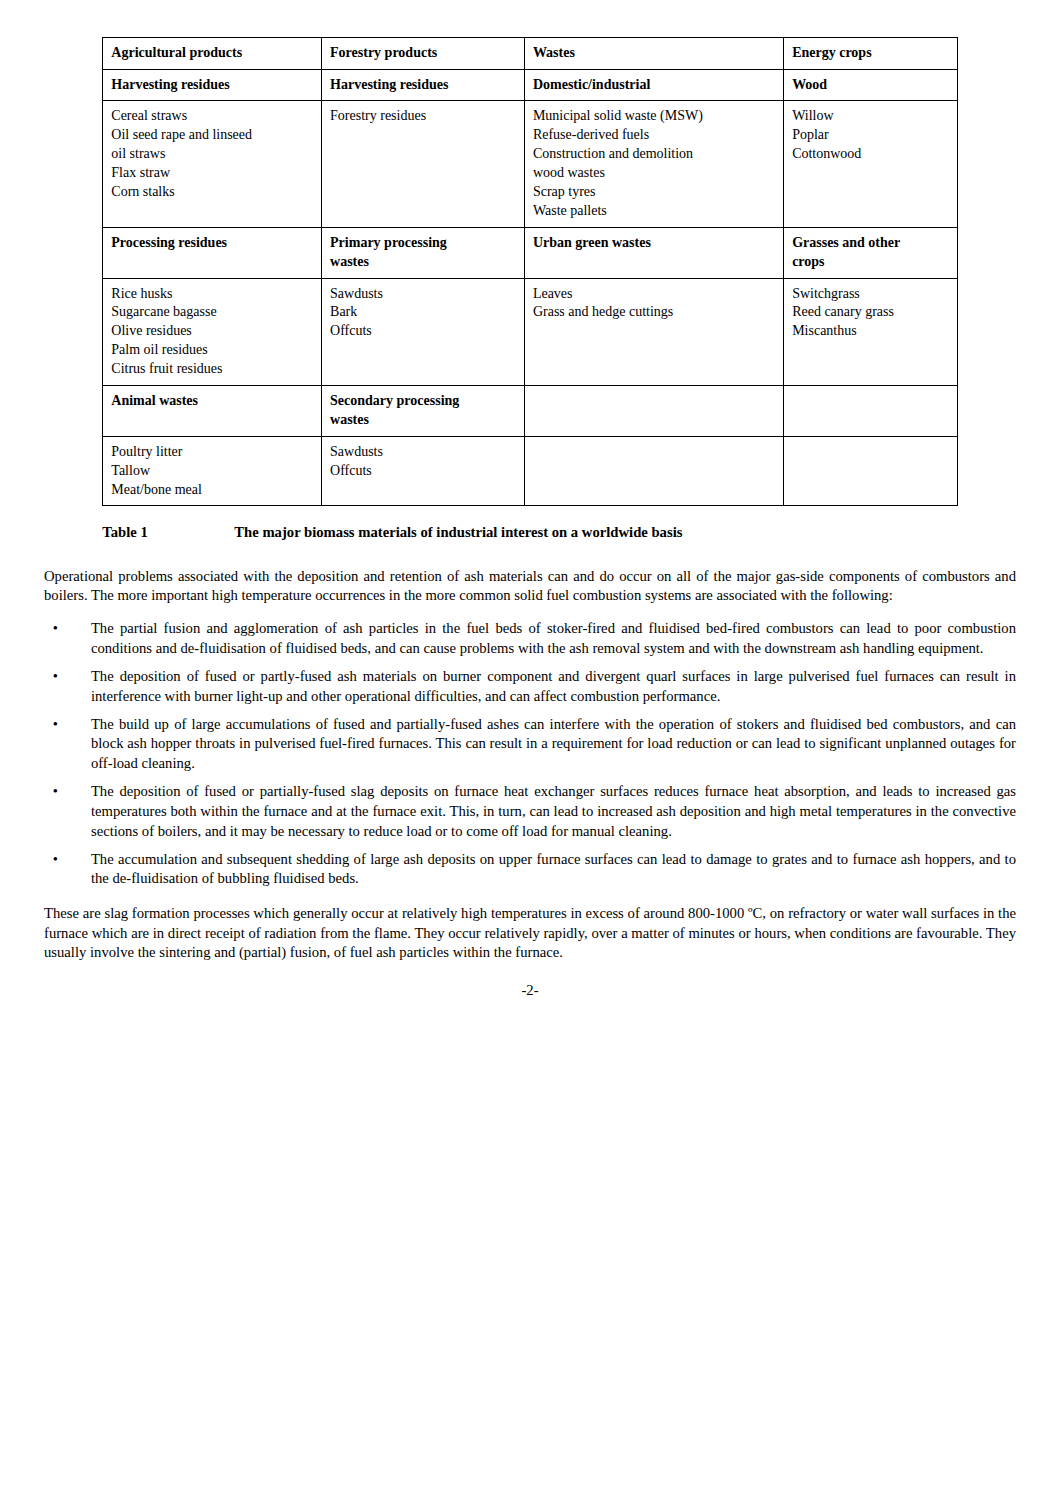| Agricultural products | Forestry products | Wastes | Energy crops |
| Harvesting residues | Harvesting residues | Domestic/industrial | Wood |
| Cereal straws Oil seed rape and linseed oil straws Flax straw Corn stalks | Forestry residues | Municipal solid waste (MSW) Refuse-derived fuels Construction and demolition wood wastes Scrap tyres Waste pallets | Willow Poplar Cottonwood |
| Processing residues | Primary processing wastes | Urban green wastes | Grasses and other crops |
| Rice husks Sugarcane bagasse Olive residues Palm oil residues Citrus fruit residues | Sawdusts Bark Offcuts | Leaves Grass and hedge cuttings | Switchgrass Reed canary grass Miscanthus |
| Animal wastes | Secondary processing wastes | | |
| Poultry litter Tallow Meat/bone meal | Sawdusts Offcuts | | |
Table 1 The major biomass materials of industrial interest on a worldwide basis
Operational problems associated with the deposition and retention of ash materials can and do occur on all of the major gas-side components of combustors and boilers. The more important high temperature occurrences in the more common solid fuel combustion systems are associated with the following:
The partial fusion and agglomeration of ash particles in the fuel beds of stoker-fired and fluidised bed-fired combustors can lead to poor combustion conditions and de-fluidisation of fluidised beds, and can cause problems with the ash removal system and with the downstream ash handling equipment.
The deposition of fused or partly-fused ash materials on burner component and divergent quarl surfaces in large pulverised fuel furnaces can result in interference with burner light-up and other operational difficulties, and can affect combustion performance.
The build up of large accumulations of fused and partially-fused ashes can interfere with the operation of stokers and fluidised bed combustors, and can block ash hopper throats in pulverised fuel-fired furnaces. This can result in a requirement for load reduction or can lead to significant unplanned outages for off-load cleaning.
The deposition of fused or partially-fused slag deposits on furnace heat exchanger surfaces reduces furnace heat absorption, and leads to increased gas temperatures both within the furnace and at the furnace exit. This, in turn, can lead to increased ash deposition and high metal temperatures in the convective sections of boilers, and it may be necessary to reduce load or to come off load for manual cleaning.
The accumulation and subsequent shedding of large ash deposits on upper furnace surfaces can lead to damage to grates and to furnace ash hoppers, and to the de-fluidisation of bubbling fluidised beds.
These are slag formation processes which generally occur at relatively high temperatures in excess of around 800-1000 ºC, on refractory or water wall surfaces in the furnace which are in direct receipt of radiation from the flame. They occur relatively rapidly, over a matter of minutes or hours, when conditions are favourable. They usually involve the sintering and (partial) fusion, of fuel ash particles within the furnace.
-2-